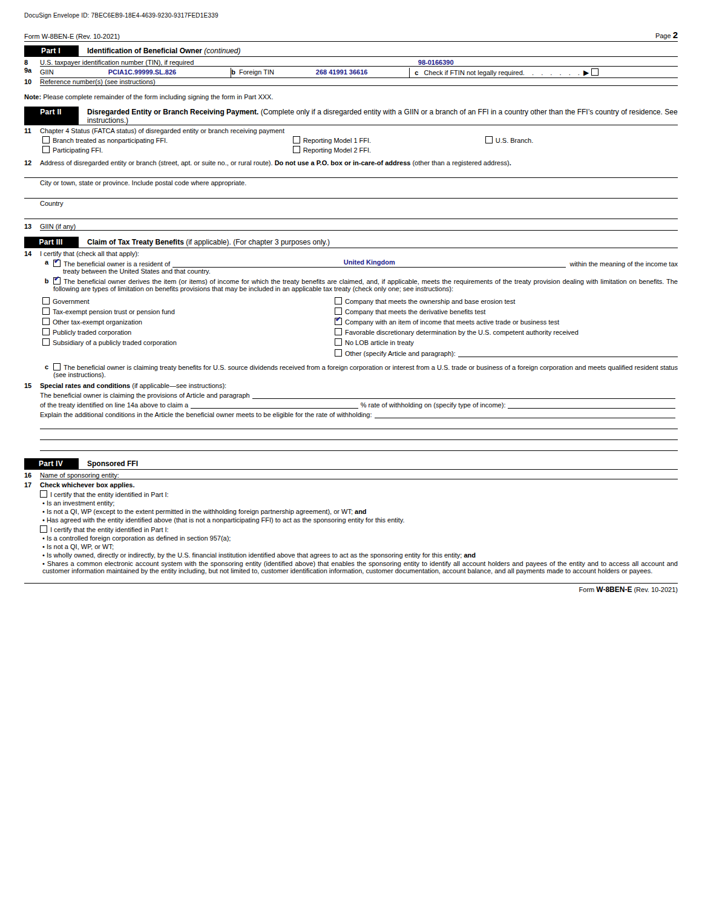DocuSign Envelope ID: 7BEC6EB9-18E4-4639-9230-9317FED1E339
Form W-8BEN-E (Rev. 10-2021)
Page 2
Part I
Identification of Beneficial Owner (continued)
8
U.S. taxpayer identification number (TIN), if required
98-0166390
9a
GIIN
PCIA1C.99999.SL.826
b Foreign TIN
268 41991 36616
c Check if FTIN not legally required. . . . . . .▶
10
Reference number(s) (see instructions)
Note: Please complete remainder of the form including signing the form in Part XXX.
Part II
Disregarded Entity or Branch Receiving Payment. (Complete only if a disregarded entity with a GIIN or a branch of an FFI in a country other than the FFI’s country of residence. See instructions.)
11
Chapter 4 Status (FATCA status) of disregarded entity or branch receiving payment
Branch treated as nonparticipating FFI.
Participating FFI.
Reporting Model 1 FFI.
Reporting Model 2 FFI.
U.S. Branch.
12
Address of disregarded entity or branch (street, apt. or suite no., or rural route). Do not use a P.O. box or in-care-of address (other than a registered address).
City or town, state or province. Include postal code where appropriate.
Country
13
GIIN (if any)
Part III
Claim of Tax Treaty Benefits (if applicable). (For chapter 3 purposes only.)
14
I certify that (check all that apply):
a
The beneficial owner is a resident of
United Kingdom
within the meaning of the income tax
treaty between the United States and that country.
b
The beneficial owner derives the item (or items) of income for which the treaty benefits are claimed, and, if applicable, meets the requirements of the treaty provision dealing with limitation on benefits. The following are types of limitation on benefits provisions that may be included in an applicable tax treaty (check only one; see instructions):
Government
Tax-exempt pension trust or pension fund
Other tax-exempt organization
Publicly traded corporation
Subsidiary of a publicly traded corporation
Company that meets the ownership and base erosion test
Company that meets the derivative benefits test
Company with an item of income that meets active trade or business test
Favorable discretionary determination by the U.S. competent authority received
No LOB article in treaty
Other (specify Article and paragraph):
c
The beneficial owner is claiming treaty benefits for U.S. source dividends received from a foreign corporation or interest from a U.S. trade or business of a foreign corporation and meets qualified resident status (see instructions).
15
Special rates and conditions (if applicable—see instructions):
The beneficial owner is claiming the provisions of Article and paragraph
of the treaty identified on line 14a above to claim a
% rate of withholding on (specify type of income):
Explain the additional conditions in the Article the beneficial owner meets to be eligible for the rate of withholding:
Part IV
Sponsored FFI
16
Name of sponsoring entity:
17
Check whichever box applies.
I certify that the entity identified in Part I:
• Is an investment entity;
• Is not a QI, WP (except to the extent permitted in the withholding foreign partnership agreement), or WT; and
• Has agreed with the entity identified above (that is not a nonparticipating FFI) to act as the sponsoring entity for this entity.
I certify that the entity identified in Part I:
• Is a controlled foreign corporation as defined in section 957(a);
• Is not a QI, WP, or WT;
• Is wholly owned, directly or indirectly, by the U.S. financial institution identified above that agrees to act as the sponsoring entity for this entity; and
• Shares a common electronic account system with the sponsoring entity (identified above) that enables the sponsoring entity to identify all account holders and payees of the entity and to access all account and customer information maintained by the entity including, but not limited to, customer identification information, customer documentation, account balance, and all payments made to account holders or payees.
Form W-8BEN-E (Rev. 10-2021)